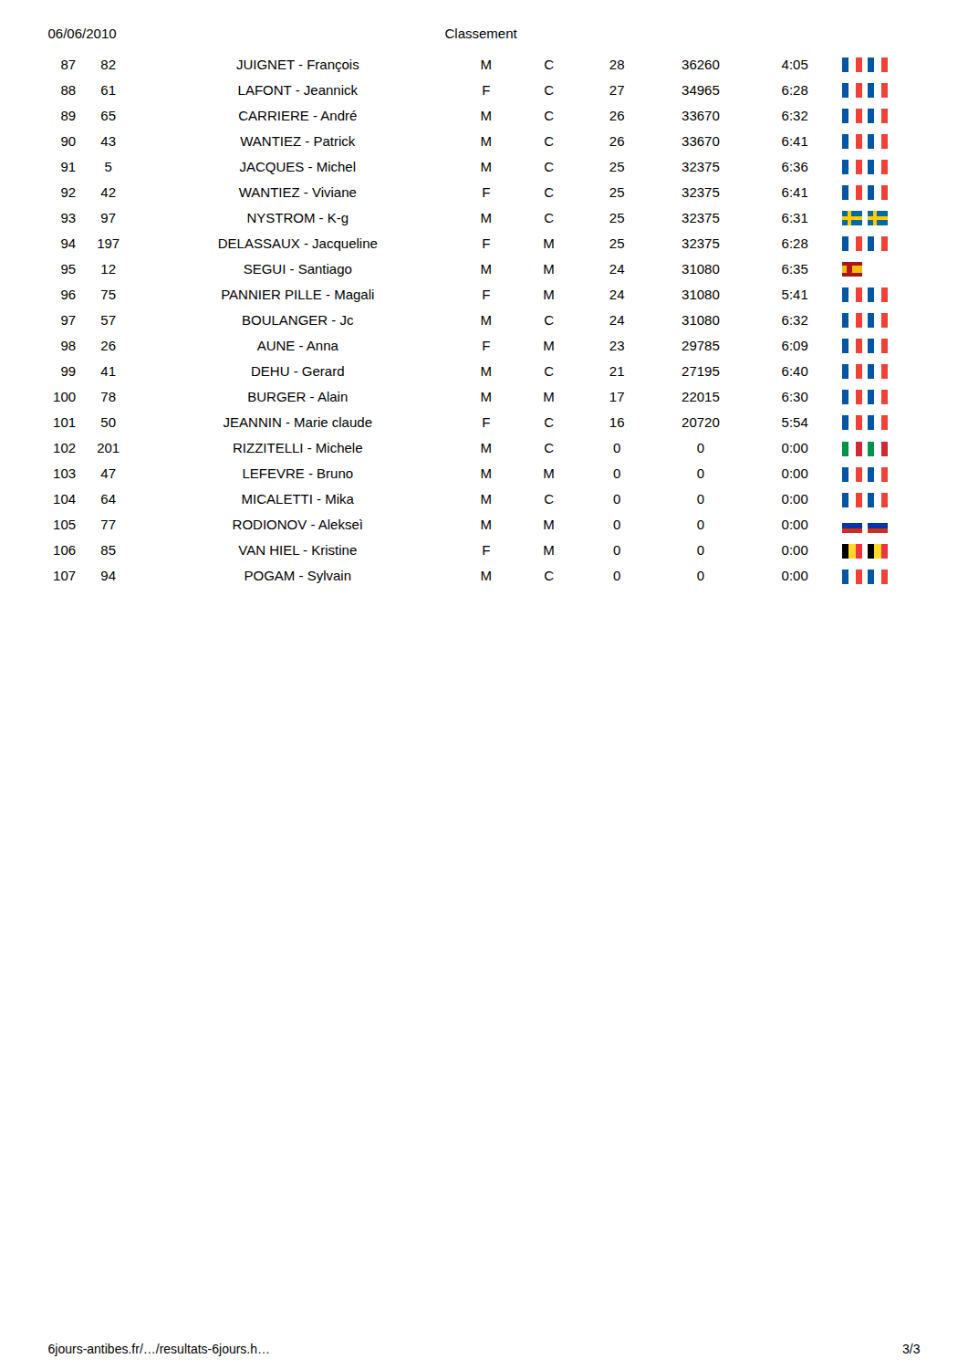06/06/2010 Classement
| 87 | 82 | JUIGNET - François | M | C | 28 | 36260 | 4:05 | |
| 88 | 61 | LAFONT - Jeannick | F | C | 27 | 34965 | 6:28 | |
| 89 | 65 | CARRIERE - André | M | C | 26 | 33670 | 6:32 | |
| 90 | 43 | WANTIEZ - Patrick | M | C | 26 | 33670 | 6:41 | |
| 91 | 5 | JACQUES - Michel | M | C | 25 | 32375 | 6:36 | |
| 92 | 42 | WANTIEZ - Viviane | F | C | 25 | 32375 | 6:41 | |
| 93 | 97 | NYSTROM - K-g | M | C | 25 | 32375 | 6:31 | |
| 94 | 197 | DELASSAUX - Jacqueline | F | M | 25 | 32375 | 6:28 | |
| 95 | 12 | SEGUI - Santiago | M | M | 24 | 31080 | 6:35 | |
| 96 | 75 | PANNIER PILLE - Magali | F | M | 24 | 31080 | 5:41 | |
| 97 | 57 | BOULANGER - Jc | M | C | 24 | 31080 | 6:32 | |
| 98 | 26 | AUNE - Anna | F | M | 23 | 29785 | 6:09 | |
| 99 | 41 | DEHU - Gerard | M | C | 21 | 27195 | 6:40 | |
| 100 | 78 | BURGER - Alain | M | M | 17 | 22015 | 6:30 | |
| 101 | 50 | JEANNIN - Marie claude | F | C | 16 | 20720 | 5:54 | |
| 102 | 201 | RIZZITELLI - Michele | M | C | 0 | 0 | 0:00 | |
| 103 | 47 | LEFEVRE - Bruno | M | M | 0 | 0 | 0:00 | |
| 104 | 64 | MICALETTI - Mika | M | C | 0 | 0 | 0:00 | |
| 105 | 77 | RODIONOV - Alekseì | M | M | 0 | 0 | 0:00 | |
| 106 | 85 | VAN HIEL - Kristine | F | M | 0 | 0 | 0:00 | |
| 107 | 94 | POGAM - Sylvain | M | C | 0 | 0 | 0:00 | |
6jours-antibes.fr/…/resultats-6jours.h… 3/3